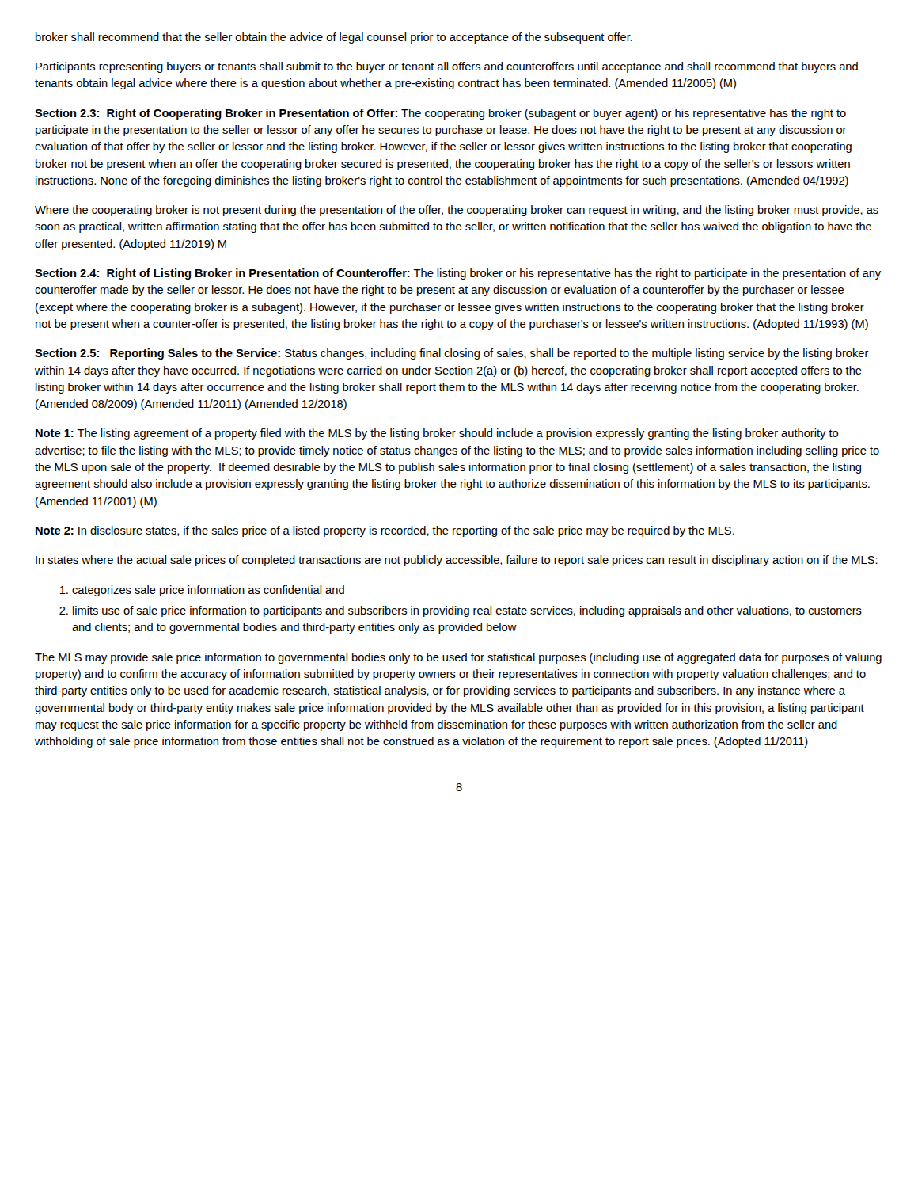broker shall recommend that the seller obtain the advice of legal counsel prior to acceptance of the subsequent offer.
Participants representing buyers or tenants shall submit to the buyer or tenant all offers and counteroffers until acceptance and shall recommend that buyers and tenants obtain legal advice where there is a question about whether a pre-existing contract has been terminated. (Amended 11/2005) (M)
Section 2.3: Right of Cooperating Broker in Presentation of Offer: The cooperating broker (subagent or buyer agent) or his representative has the right to participate in the presentation to the seller or lessor of any offer he secures to purchase or lease. He does not have the right to be present at any discussion or evaluation of that offer by the seller or lessor and the listing broker. However, if the seller or lessor gives written instructions to the listing broker that cooperating broker not be present when an offer the cooperating broker secured is presented, the cooperating broker has the right to a copy of the seller's or lessors written instructions. None of the foregoing diminishes the listing broker's right to control the establishment of appointments for such presentations. (Amended 04/1992)
Where the cooperating broker is not present during the presentation of the offer, the cooperating broker can request in writing, and the listing broker must provide, as soon as practical, written affirmation stating that the offer has been submitted to the seller, or written notification that the seller has waived the obligation to have the offer presented. (Adopted 11/2019) M
Section 2.4: Right of Listing Broker in Presentation of Counteroffer: The listing broker or his representative has the right to participate in the presentation of any counteroffer made by the seller or lessor. He does not have the right to be present at any discussion or evaluation of a counteroffer by the purchaser or lessee (except where the cooperating broker is a subagent). However, if the purchaser or lessee gives written instructions to the cooperating broker that the listing broker not be present when a counter-offer is presented, the listing broker has the right to a copy of the purchaser's or lessee's written instructions. (Adopted 11/1993) (M)
Section 2.5: Reporting Sales to the Service: Status changes, including final closing of sales, shall be reported to the multiple listing service by the listing broker within 14 days after they have occurred. If negotiations were carried on under Section 2(a) or (b) hereof, the cooperating broker shall report accepted offers to the listing broker within 14 days after occurrence and the listing broker shall report them to the MLS within 14 days after receiving notice from the cooperating broker. (Amended 08/2009) (Amended 11/2011) (Amended 12/2018)
Note 1: The listing agreement of a property filed with the MLS by the listing broker should include a provision expressly granting the listing broker authority to advertise; to file the listing with the MLS; to provide timely notice of status changes of the listing to the MLS; and to provide sales information including selling price to the MLS upon sale of the property. If deemed desirable by the MLS to publish sales information prior to final closing (settlement) of a sales transaction, the listing agreement should also include a provision expressly granting the listing broker the right to authorize dissemination of this information by the MLS to its participants. (Amended 11/2001) (M)
Note 2: In disclosure states, if the sales price of a listed property is recorded, the reporting of the sale price may be required by the MLS.
In states where the actual sale prices of completed transactions are not publicly accessible, failure to report sale prices can result in disciplinary action on if the MLS:
categorizes sale price information as confidential and
limits use of sale price information to participants and subscribers in providing real estate services, including appraisals and other valuations, to customers and clients; and to governmental bodies and third-party entities only as provided below
The MLS may provide sale price information to governmental bodies only to be used for statistical purposes (including use of aggregated data for purposes of valuing property) and to confirm the accuracy of information submitted by property owners or their representatives in connection with property valuation challenges; and to third-party entities only to be used for academic research, statistical analysis, or for providing services to participants and subscribers. In any instance where a governmental body or third-party entity makes sale price information provided by the MLS available other than as provided for in this provision, a listing participant may request the sale price information for a specific property be withheld from dissemination for these purposes with written authorization from the seller and withholding of sale price information from those entities shall not be construed as a violation of the requirement to report sale prices. (Adopted 11/2011)
8